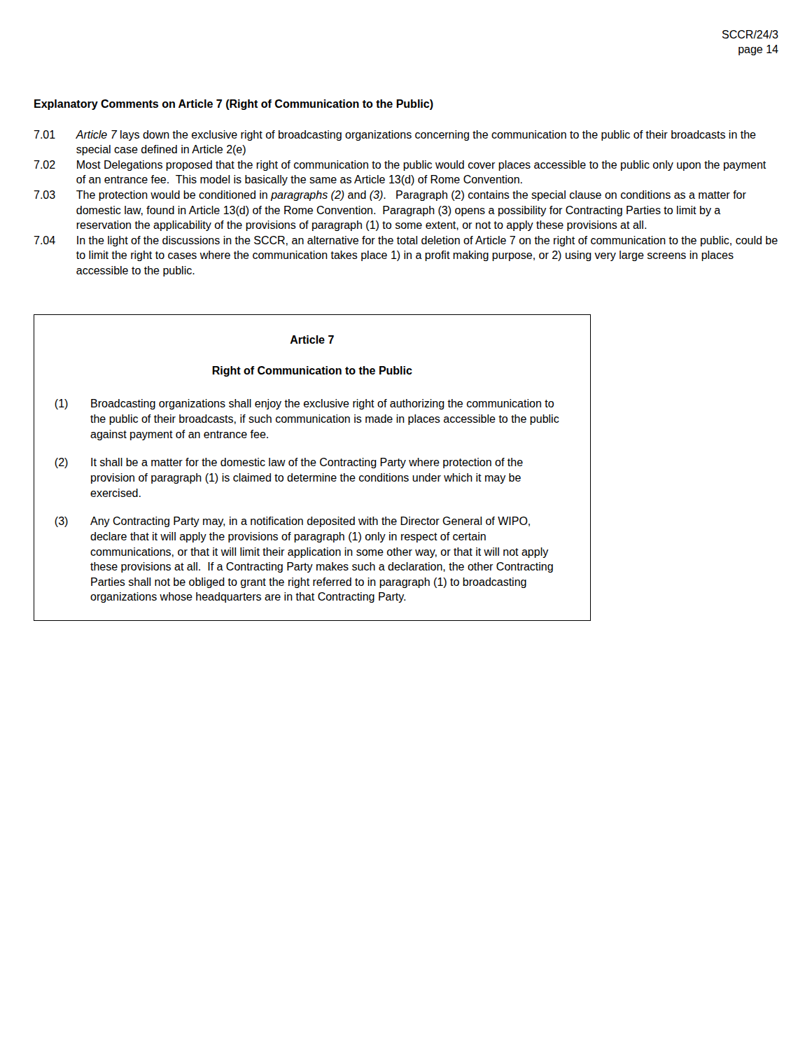SCCR/24/3
page 14
Explanatory Comments on Article 7 (Right of Communication to the Public)
7.01
Article 7 lays down the exclusive right of broadcasting organizations concerning the communication to the public of their broadcasts in the special case defined in Article 2(e)
7.02
Most Delegations proposed that the right of communication to the public would cover places accessible to the public only upon the payment of an entrance fee. This model is basically the same as Article 13(d) of Rome Convention.
7.03
The protection would be conditioned in paragraphs (2) and (3). Paragraph (2) contains the special clause on conditions as a matter for domestic law, found in Article 13(d) of the Rome Convention. Paragraph (3) opens a possibility for Contracting Parties to limit by a reservation the applicability of the provisions of paragraph (1) to some extent, or not to apply these provisions at all.
7.04
In the light of the discussions in the SCCR, an alternative for the total deletion of Article 7 on the right of communication to the public, could be to limit the right to cases where the communication takes place 1) in a profit making purpose, or 2) using very large screens in places accessible to the public.
Article 7
Right of Communication to the Public
(1)
Broadcasting organizations shall enjoy the exclusive right of authorizing the communication to the public of their broadcasts, if such communication is made in places accessible to the public against payment of an entrance fee.
(2)
It shall be a matter for the domestic law of the Contracting Party where protection of the provision of paragraph (1) is claimed to determine the conditions under which it may be exercised.
(3)
Any Contracting Party may, in a notification deposited with the Director General of WIPO, declare that it will apply the provisions of paragraph (1) only in respect of certain communications, or that it will limit their application in some other way, or that it will not apply these provisions at all. If a Contracting Party makes such a declaration, the other Contracting Parties shall not be obliged to grant the right referred to in paragraph (1) to broadcasting organizations whose headquarters are in that Contracting Party.